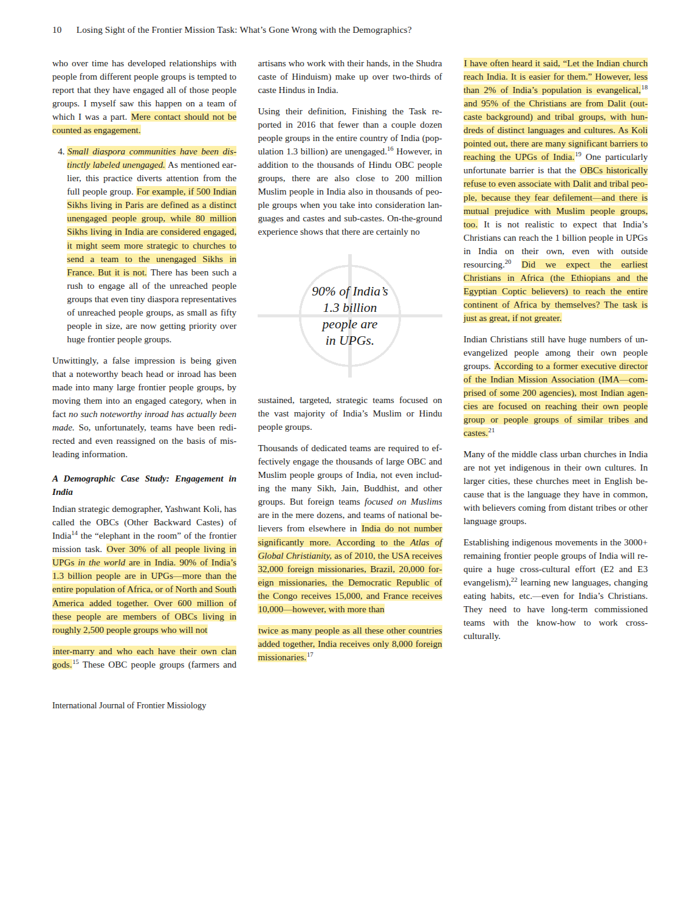10 Losing Sight of the Frontier Mission Task: What’s Gone Wrong with the Demographics?
who over time has developed relationships with people from different people groups is tempted to report that they have engaged all of those people groups. I myself saw this happen on a team of which I was a part. Mere contact should not be counted as engagement.
Small diaspora communities have been distinctly labeled unengaged. As mentioned earlier, this practice diverts attention from the full people group. For example, if 500 Indian Sikhs living in Paris are defined as a distinct unengaged people group, while 80 million Sikhs living in India are considered engaged, it might seem more strategic to churches to send a team to the unengaged Sikhs in France. But it is not. There has been such a rush to engage all of the unreached people groups that even tiny diaspora representatives of unreached people groups, as small as fifty people in size, are now getting priority over huge frontier people groups.
Unwittingly, a false impression is being given that a noteworthy beach head or inroad has been made into many large frontier people groups, by moving them into an engaged category, when in fact no such noteworthy inroad has actually been made. So, unfortunately, teams have been redirected and even reassigned on the basis of misleading information.
A Demographic Case Study: Engagement in India
Indian strategic demographer, Yashwant Koli, has called the OBCs (Other Backward Castes) of India14 the “elephant in the room” of the frontier mission task. Over 30% of all people living in UPGs in the world are in India. 90% of India’s 1.3 billion people are in UPGs—more than the entire population of Africa, or of North and South America added together. Over 600 million of these people are members of OBCs living in roughly 2,500 people groups who will not
inter-marry and who each have their own clan gods.15 These OBC people groups (farmers and artisans who work with their hands, in the Shudra caste of Hinduism) make up over two-thirds of caste Hindus in India.
Using their definition, Finishing the Task reported in 2016 that fewer than a couple dozen people groups in the entire country of India (population 1.3 billion) are unengaged.16 However, in addition to the thousands of Hindu OBC people groups, there are also close to 200 million Muslim people in India also in thousands of people groups when you take into consideration languages and castes and sub-castes. On-the-ground experience shows that there are certainly no
90% of India’s
1.3 billion
people are
in UPGs.
sustained, targeted, strategic teams focused on the vast majority of India’s Muslim or Hindu people groups.
Thousands of dedicated teams are required to effectively engage the thousands of large OBC and Muslim people groups of India, not even including the many Sikh, Jain, Buddhist, and other groups. But foreign teams focused on Muslims are in the mere dozens, and teams of national believers from elsewhere in India do not number significantly more. According to the Atlas of Global Christianity, as of 2010, the USA receives 32,000 foreign missionaries, Brazil, 20,000 foreign missionaries, the Democratic Republic of the Congo receives 15,000, and France receives 10,000—however, with more than
twice as many people as all these other countries added together, India receives only 8,000 foreign missionaries.17
I have often heard it said, “Let the Indian church reach India. It is easier for them.” However, less than 2% of India’s population is evangelical,18 and 95% of the Christians are from Dalit (outcaste background) and tribal groups, with hundreds of distinct languages and cultures. As Koli pointed out, there are many significant barriers to reaching the UPGs of India.19 One particularly unfortunate barrier is that the OBCs historically refuse to even associate with Dalit and tribal people, because they fear defilement—and there is mutual prejudice with Muslim people groups, too. It is not realistic to expect that India’s Christians can reach the 1 billion people in UPGs in India on their own, even with outside resourcing.20 Did we expect the earliest Christians in Africa (the Ethiopians and the Egyptian Coptic believers) to reach the entire continent of Africa by themselves? The task is just as great, if not greater.
Indian Christians still have huge numbers of unevangelized people among their own people groups. According to a former executive director of the Indian Mission Association (IMA—comprised of some 200 agencies), most Indian agencies are focused on reaching their own people group or people groups of similar tribes and castes.21
Many of the middle class urban churches in India are not yet indigenous in their own cultures. In larger cities, these churches meet in English because that is the language they have in common, with believers coming from distant tribes or other language groups.
Establishing indigenous movements in the 3000+ remaining frontier people groups of India will require a huge cross-cultural effort (E2 and E3 evangelism),22 learning new languages, changing eating habits, etc.—even for India’s Christians. They need to have long-term commissioned teams with the know-how to work cross-culturally.
International Journal of Frontier Missiology